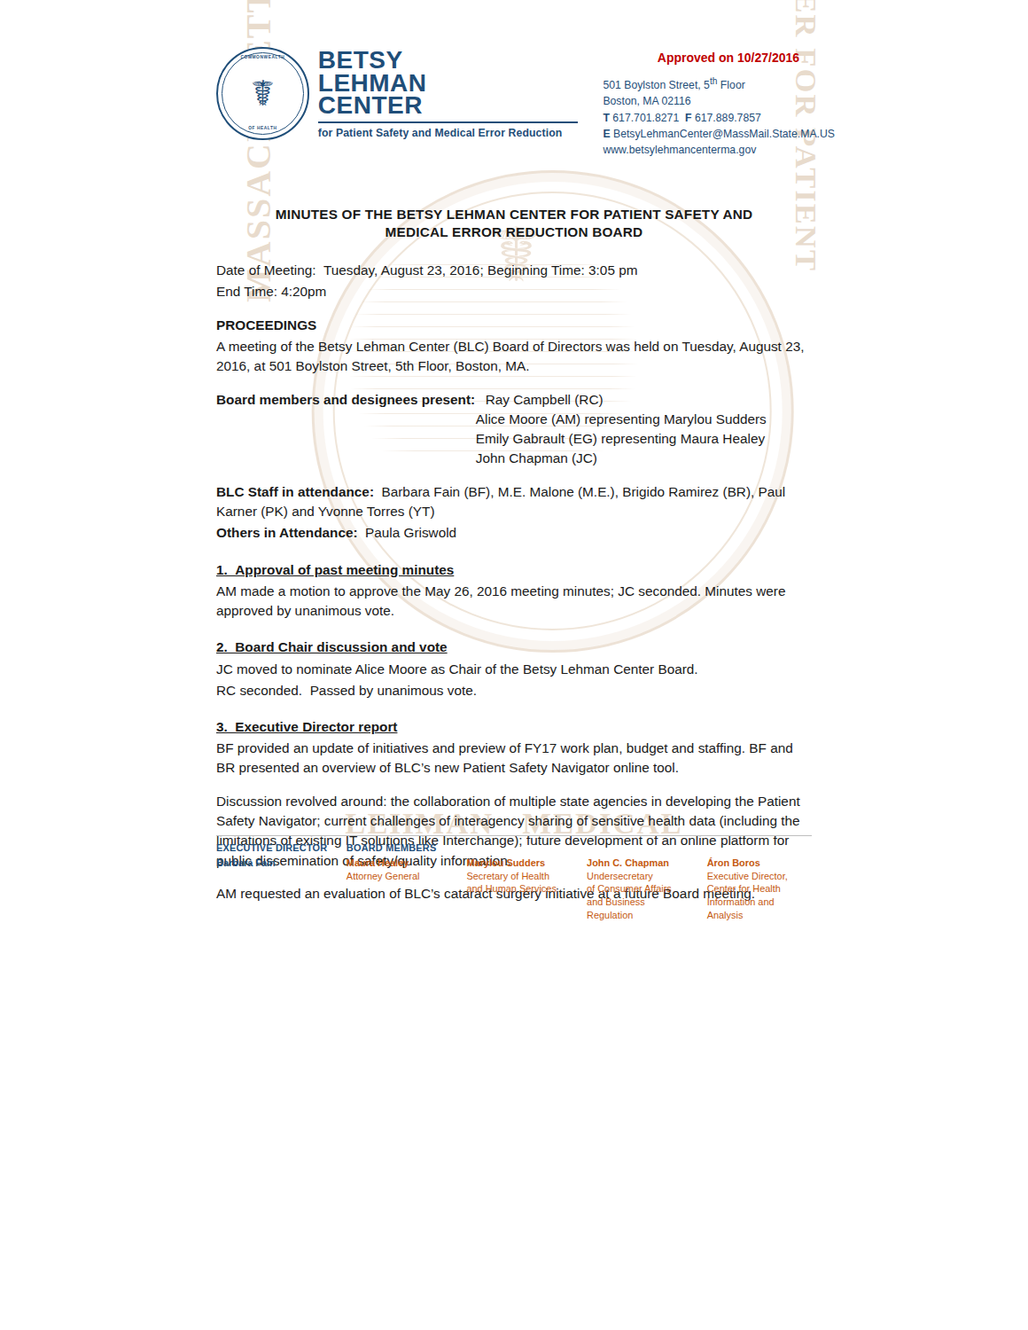☤
MASSACHUSETTS
CENTER FOR PATIENT
LEHMAN MEDICAL
COMMONWEALTH
☤
OF HEALTH
BETSY LEHMAN CENTER
for Patient Safety and Medical Error Reduction
Approved on 10/27/2016
501 Boylston Street, 5th Floor
Boston, MA 02116
T 617.701.8271 F 617.889.7857
E BetsyLehmanCenter@MassMail.State.MA.US
www.betsylehmancenterma.gov
MINUTES OF THE BETSY LEHMAN CENTER FOR PATIENT SAFETY AND
MEDICAL ERROR REDUCTION BOARD
Date of Meeting: Tuesday, August 23, 2016; Beginning Time: 3:05 pm
End Time: 4:20pm
PROCEEDINGS
A meeting of the Betsy Lehman Center (BLC) Board of Directors was held on Tuesday, August 23, 2016, at 501 Boylston Street, 5th Floor, Boston, MA.
Board members and designees present:
Ray Campbell (RC)
Alice Moore (AM) representing Marylou Sudders
Emily Gabrault (EG) representing Maura Healey
John Chapman (JC)
BLC Staff in attendance: Barbara Fain (BF), M.E. Malone (M.E.), Brigido Ramirez (BR), Paul Karner (PK) and Yvonne Torres (YT)
Others in Attendance: Paula Griswold
1. Approval of past meeting minutes
AM made a motion to approve the May 26, 2016 meeting minutes; JC seconded. Minutes were approved by unanimous vote.
2. Board Chair discussion and vote
JC moved to nominate Alice Moore as Chair of the Betsy Lehman Center Board.
RC seconded. Passed by unanimous vote.
3. Executive Director report
BF provided an update of initiatives and preview of FY17 work plan, budget and staffing. BF and BR presented an overview of BLC’s new Patient Safety Navigator online tool.
Discussion revolved around: the collaboration of multiple state agencies in developing the Patient Safety Navigator; current challenges of interagency sharing of sensitive health data (including the limitations of existing IT solutions like Interchange); future development of an online platform for public dissemination of safety/quality information.
AM requested an evaluation of BLC’s cataract surgery initiative at a future Board meeting.
EXECUTIVE DIRECTOR
Barbara Fain
BOARD MEMBERS
Maura Healey
Attorney General
Marylou Sudders
Secretary of Health
and Human Services
John C. Chapman
Undersecretary
of Consumer Affairs
and Business
Regulation
Áron Boros
Executive Director,
Center for Health
Information and Analysis